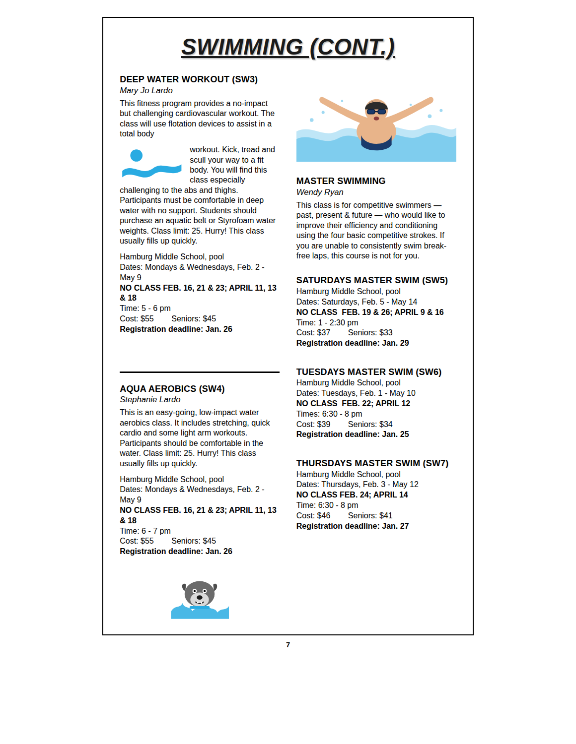SWIMMING (CONT.)
DEEP WATER WORKOUT (SW3)
Mary Jo Lardo
This fitness program provides a no-impact but challenging cardiovascular workout. The class will use flotation devices to assist in a total body
workout. Kick, tread and scull your way to a fit body. You will find this class especially challenging to the abs and thighs. Participants must be comfortable in deep water with no support. Students should purchase an aquatic belt or Styrofoam water weights. Class limit: 25. Hurry! This class usually fills up quickly.
Hamburg Middle School, pool
Dates: Mondays & Wednesdays, Feb. 2 - May 9
NO CLASS FEB. 16, 21 & 23; APRIL 11, 13 & 18
Time: 5 - 6 pm
Cost: $55 Seniors: $45
Registration deadline: Jan. 26
AQUA AEROBICS (SW4)
Stephanie Lardo
This is an easy-going, low-impact water aerobics class. It includes stretching, quick cardio and some light arm workouts. Participants should be comfortable in the water. Class limit: 25. Hurry! This class usually fills up quickly.
Hamburg Middle School, pool
Dates: Mondays & Wednesdays, Feb. 2 - May 9
NO CLASS FEB. 16, 21 & 23; APRIL 11, 13 & 18
Time: 6 - 7 pm
Cost: $55 Seniors: $45
Registration deadline: Jan. 26
MASTER SWIMMING
Wendy Ryan
This class is for competitive swimmers — past, present & future — who would like to improve their efficiency and conditioning using the four basic competitive strokes. If you are unable to consistently swim break-free laps, this course is not for you.
SATURDAYS MASTER SWIM (SW5)
Hamburg Middle School, pool
Dates: Saturdays, Feb. 5 - May 14
NO CLASS FEB. 19 & 26; APRIL 9 & 16
Time: 1 - 2:30 pm
Cost: $37 Seniors: $33
Registration deadline: Jan. 29
TUESDAYS MASTER SWIM (SW6)
Hamburg Middle School, pool
Dates: Tuesdays, Feb. 1 - May 10
NO CLASS FEB. 22; APRIL 12
Times: 6:30 - 8 pm
Cost: $39 Seniors: $34
Registration deadline: Jan. 25
THURSDAYS MASTER SWIM (SW7)
Hamburg Middle School, pool
Dates: Thursdays, Feb. 3 - May 12
NO CLASS FEB. 24; APRIL 14
Time: 6:30 - 8 pm
Cost: $46 Seniors: $41
Registration deadline: Jan. 27
7